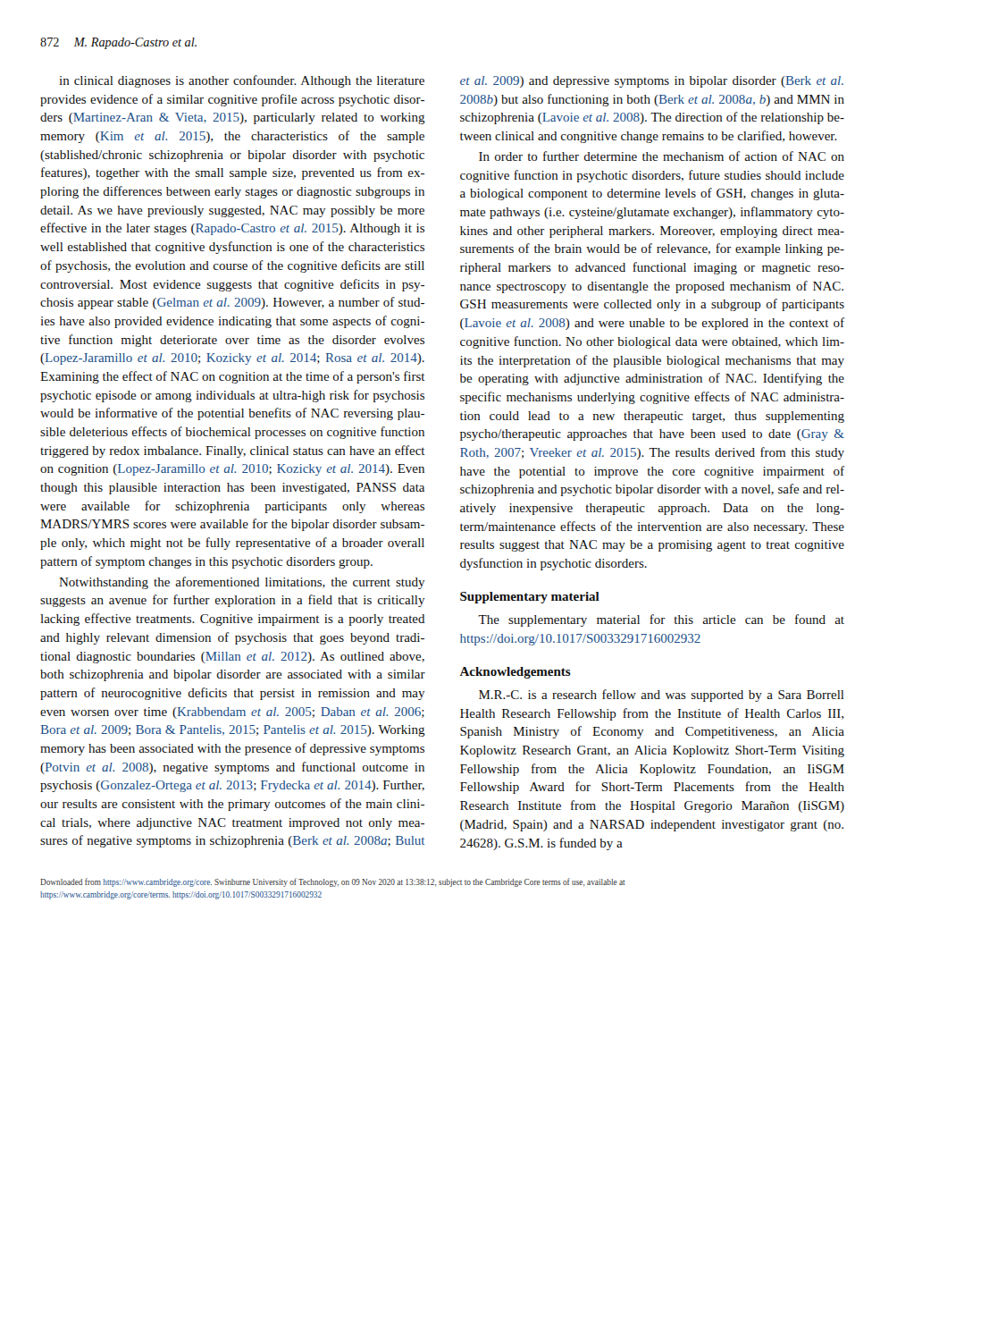872 M. Rapado-Castro et al.
in clinical diagnoses is another confounder. Although the literature provides evidence of a similar cognitive profile across psychotic disorders (Martinez-Aran & Vieta, 2015), particularly related to working memory (Kim et al. 2015), the characteristics of the sample (stablished/chronic schizophrenia or bipolar disorder with psychotic features), together with the small sample size, prevented us from exploring the differences between early stages or diagnostic subgroups in detail. As we have previously suggested, NAC may possibly be more effective in the later stages (Rapado-Castro et al. 2015). Although it is well established that cognitive dysfunction is one of the characteristics of psychosis, the evolution and course of the cognitive deficits are still controversial. Most evidence suggests that cognitive deficits in psychosis appear stable (Gelman et al. 2009). However, a number of studies have also provided evidence indicating that some aspects of cognitive function might deteriorate over time as the disorder evolves (Lopez-Jaramillo et al. 2010; Kozicky et al. 2014; Rosa et al. 2014). Examining the effect of NAC on cognition at the time of a person's first psychotic episode or among individuals at ultra-high risk for psychosis would be informative of the potential benefits of NAC reversing plausible deleterious effects of biochemical processes on cognitive function triggered by redox imbalance. Finally, clinical status can have an effect on cognition (Lopez-Jaramillo et al. 2010; Kozicky et al. 2014). Even though this plausible interaction has been investigated, PANSS data were available for schizophrenia participants only whereas MADRS/YMRS scores were available for the bipolar disorder subsample only, which might not be fully representative of a broader overall pattern of symptom changes in this psychotic disorders group.
Notwithstanding the aforementioned limitations, the current study suggests an avenue for further exploration in a field that is critically lacking effective treatments. Cognitive impairment is a poorly treated and highly relevant dimension of psychosis that goes beyond traditional diagnostic boundaries (Millan et al. 2012). As outlined above, both schizophrenia and bipolar disorder are associated with a similar pattern of neurocognitive deficits that persist in remission and may even worsen over time (Krabbendam et al. 2005; Daban et al. 2006; Bora et al. 2009; Bora & Pantelis, 2015; Pantelis et al. 2015). Working memory has been associated with the presence of depressive symptoms (Potvin et al. 2008), negative symptoms and functional outcome in psychosis (Gonzalez-Ortega et al. 2013; Frydecka et al. 2014). Further, our results are consistent with the primary outcomes of the main clinical trials, where adjunctive NAC treatment improved not only measures of negative symptoms in schizophrenia (Berk et al. 2008a; Bulut et al. 2009) and depressive symptoms in bipolar disorder (Berk et al. 2008b) but also functioning in both (Berk et al. 2008a, b) and MMN in schizophrenia (Lavoie et al. 2008). The direction of the relationship between clinical and congnitive change remains to be clarified, however.
In order to further determine the mechanism of action of NAC on cognitive function in psychotic disorders, future studies should include a biological component to determine levels of GSH, changes in glutamate pathways (i.e. cysteine/glutamate exchanger), inflammatory cytokines and other peripheral markers. Moreover, employing direct measurements of the brain would be of relevance, for example linking peripheral markers to advanced functional imaging or magnetic resonance spectroscopy to disentangle the proposed mechanism of NAC. GSH measurements were collected only in a subgroup of participants (Lavoie et al. 2008) and were unable to be explored in the context of cognitive function. No other biological data were obtained, which limits the interpretation of the plausible biological mechanisms that may be operating with adjunctive administration of NAC. Identifying the specific mechanisms underlying cognitive effects of NAC administration could lead to a new therapeutic target, thus supplementing psycho/therapeutic approaches that have been used to date (Gray & Roth, 2007; Vreeker et al. 2015). The results derived from this study have the potential to improve the core cognitive impairment of schizophrenia and psychotic bipolar disorder with a novel, safe and relatively inexpensive therapeutic approach. Data on the long-term/maintenance effects of the intervention are also necessary. These results suggest that NAC may be a promising agent to treat cognitive dysfunction in psychotic disorders.
Supplementary material
The supplementary material for this article can be found at https://doi.org/10.1017/S0033291716002932
Acknowledgements
M.R.-C. is a research fellow and was supported by a Sara Borrell Health Research Fellowship from the Institute of Health Carlos III, Spanish Ministry of Economy and Competitiveness, an Alicia Koplowitz Research Grant, an Alicia Koplowitz Short-Term Visiting Fellowship from the Alicia Koplowitz Foundation, an IiSGM Fellowship Award for Short-Term Placements from the Health Research Institute from the Hospital Gregorio Marañon (IiSGM) (Madrid, Spain) and a NARSAD independent investigator grant (no. 24628). G.S.M. is funded by a
Downloaded from https://www.cambridge.org/core. Swinburne University of Technology, on 09 Nov 2020 at 13:38:12, subject to the Cambridge Core terms of use, available at
https://www.cambridge.org/core/terms. https://doi.org/10.1017/S0033291716002932